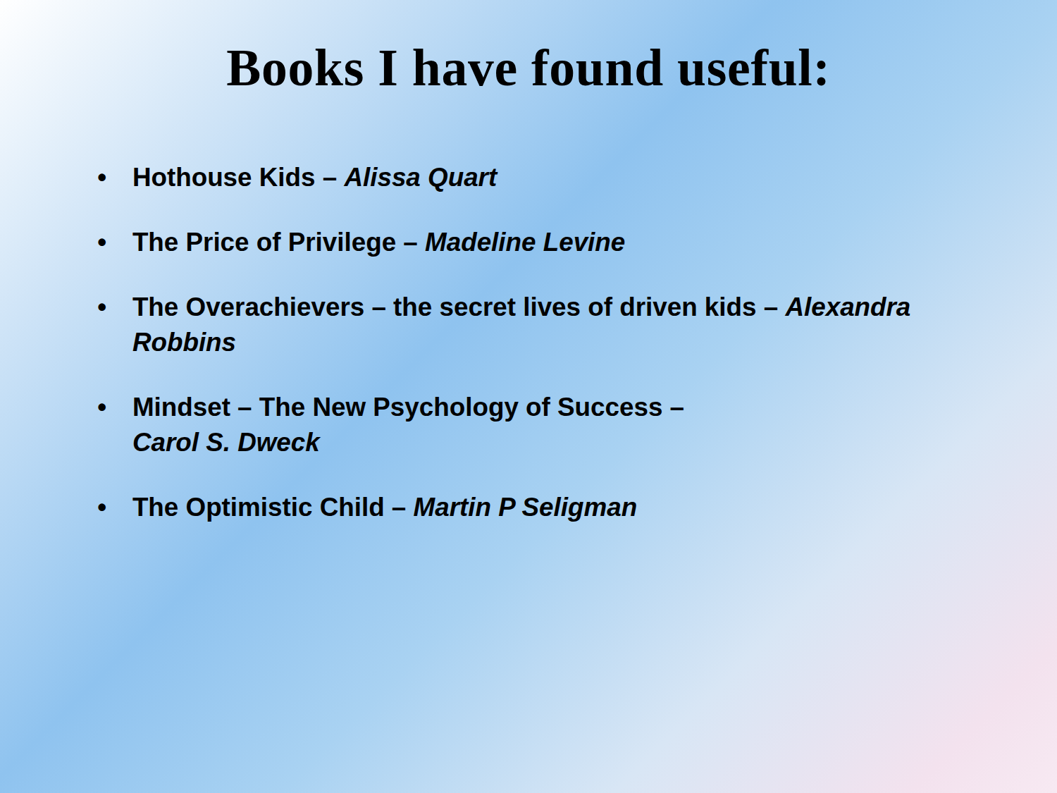Books I have found useful:
Hothouse Kids – Alissa Quart
The Price of Privilege – Madeline Levine
The Overachievers – the secret lives of driven kids – Alexandra Robbins
Mindset – The New Psychology of Success – Carol S. Dweck
The Optimistic Child – Martin P Seligman